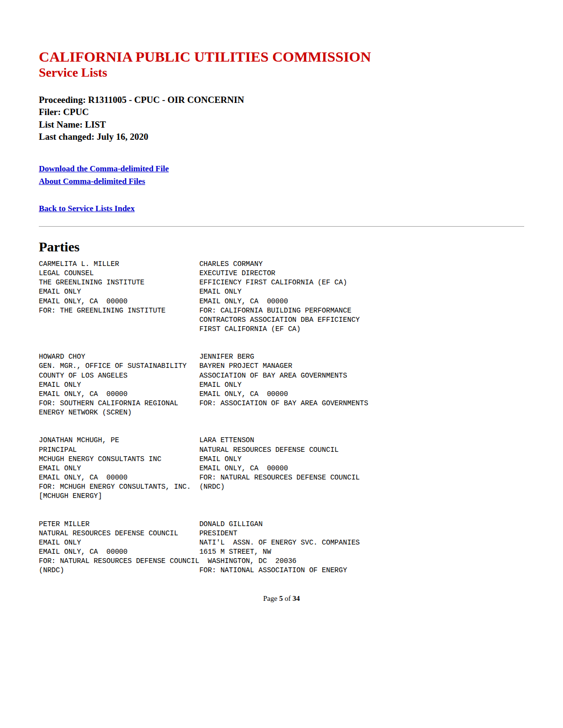CALIFORNIA PUBLIC UTILITIES COMMISSION
Service Lists
Proceeding: R1311005 - CPUC - OIR CONCERNIN
Filer: CPUC
List Name: LIST
Last changed: July 16, 2020
Download the Comma-delimited File
About Comma-delimited Files
Back to Service Lists Index
Parties
CARMELITA L. MILLER                   CHARLES CORMANY
LEGAL COUNSEL                         EXECUTIVE DIRECTOR
THE GREENLINING INSTITUTE             EFFICIENCY FIRST CALIFORNIA (EF CA)
EMAIL ONLY                            EMAIL ONLY
EMAIL ONLY, CA  00000                 EMAIL ONLY, CA  00000
FOR: THE GREENLINING INSTITUTE        FOR: CALIFORNIA BUILDING PERFORMANCE
                                      CONTRACTORS ASSOCIATION DBA EFFICIENCY
                                      FIRST CALIFORNIA (EF CA)


HOWARD CHOY                           JENNIFER BERG
GEN. MGR., OFFICE OF SUSTAINABILITY   BAYREN PROJECT MANAGER
COUNTY OF LOS ANGELES                 ASSOCIATION OF BAY AREA GOVERNMENTS
EMAIL ONLY                            EMAIL ONLY
EMAIL ONLY, CA  00000                 EMAIL ONLY, CA  00000
FOR: SOUTHERN CALIFORNIA REGIONAL     FOR: ASSOCIATION OF BAY AREA GOVERNMENTS
ENERGY NETWORK (SCREN)


JONATHAN MCHUGH, PE                   LARA ETTENSON
PRINCIPAL                             NATURAL RESOURCES DEFENSE COUNCIL
MCHUGH ENERGY CONSULTANTS INC         EMAIL ONLY
EMAIL ONLY                            EMAIL ONLY, CA  00000
EMAIL ONLY, CA  00000                 FOR: NATURAL RESOURCES DEFENSE COUNCIL
FOR: MCHUGH ENERGY CONSULTANTS, INC.  (NRDC)
[MCHUGH ENERGY]


PETER MILLER                          DONALD GILLIGAN
NATURAL RESOURCES DEFENSE COUNCIL     PRESIDENT
EMAIL ONLY                            NATI'L  ASSN. OF ENERGY SVC. COMPANIES
EMAIL ONLY, CA  00000                 1615 M STREET, NW
FOR: NATURAL RESOURCES DEFENSE COUNCIL  WASHINGTON, DC  20036
(NRDC)                                FOR: NATIONAL ASSOCIATION OF ENERGY
Page 5 of 34